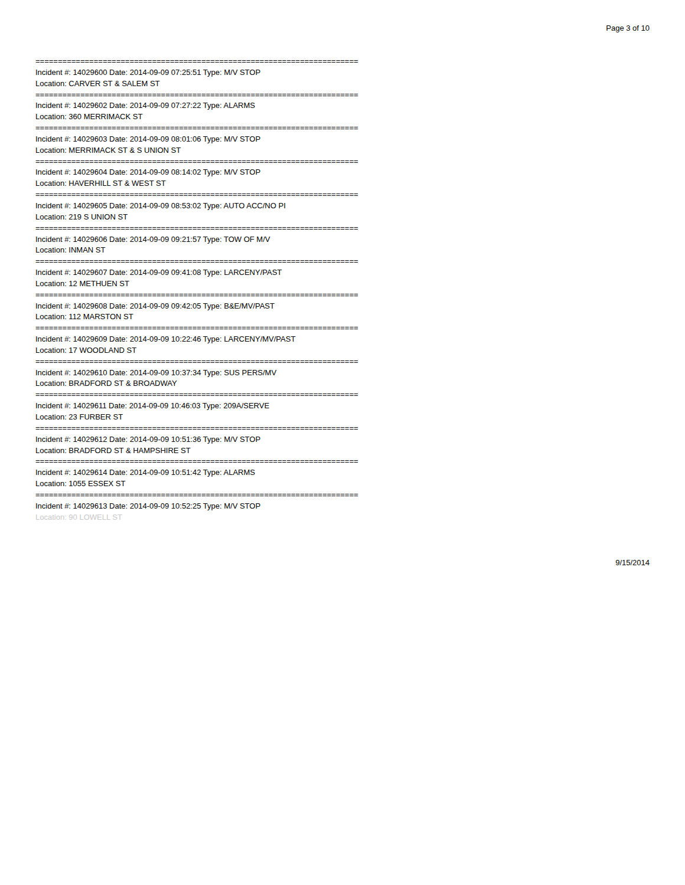Page 3 of 10
========================================================================
Incident #: 14029600 Date: 2014-09-09 07:25:51 Type: M/V STOP
Location: CARVER ST & SALEM ST
========================================================================
Incident #: 14029602 Date: 2014-09-09 07:27:22 Type: ALARMS
Location: 360 MERRIMACK ST
========================================================================
Incident #: 14029603 Date: 2014-09-09 08:01:06 Type: M/V STOP
Location: MERRIMACK ST & S UNION ST
========================================================================
Incident #: 14029604 Date: 2014-09-09 08:14:02 Type: M/V STOP
Location: HAVERHILL ST & WEST ST
========================================================================
Incident #: 14029605 Date: 2014-09-09 08:53:02 Type: AUTO ACC/NO PI
Location: 219 S UNION ST
========================================================================
Incident #: 14029606 Date: 2014-09-09 09:21:57 Type: TOW OF M/V
Location: INMAN ST
========================================================================
Incident #: 14029607 Date: 2014-09-09 09:41:08 Type: LARCENY/PAST
Location: 12 METHUEN ST
========================================================================
Incident #: 14029608 Date: 2014-09-09 09:42:05 Type: B&E/MV/PAST
Location: 112 MARSTON ST
========================================================================
Incident #: 14029609 Date: 2014-09-09 10:22:46 Type: LARCENY/MV/PAST
Location: 17 WOODLAND ST
========================================================================
Incident #: 14029610 Date: 2014-09-09 10:37:34 Type: SUS PERS/MV
Location: BRADFORD ST & BROADWAY
========================================================================
Incident #: 14029611 Date: 2014-09-09 10:46:03 Type: 209A/SERVE
Location: 23 FURBER ST
========================================================================
Incident #: 14029612 Date: 2014-09-09 10:51:36 Type: M/V STOP
Location: BRADFORD ST & HAMPSHIRE ST
========================================================================
Incident #: 14029614 Date: 2014-09-09 10:51:42 Type: ALARMS
Location: 1055 ESSEX ST
========================================================================
Incident #: 14029613 Date: 2014-09-09 10:52:25 Type: M/V STOP
Location: 90 LOWELL ST
9/15/2014